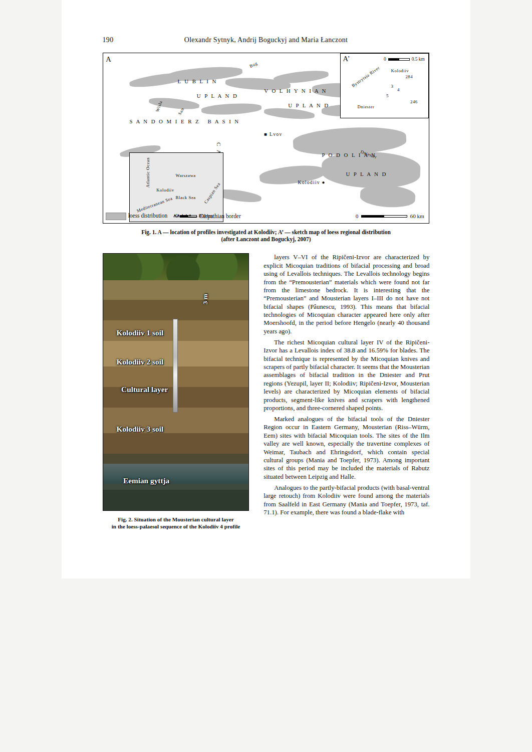190
Olexandr Sytnyk, Andrij Boguckyj and Maria Łanczont
A
L U B L I N U P L A N D V O L H Y N I A N U P L A N D S A N D O M I E R Z B A S I N P O D O L I A N U P L A N D Wisła San Bug Dniester C A R P A T H I A N S ■ Lvov Kolodiiv ●
A’
0 0.5 km
Bystrytsia River Kolodiiv 284 3 4 5 246 Dniester
Atlantic Ocean Warszawa Kolodiiv Black Sea Caspian Sea Mediterranean Sea
0 800 km
loess distribution Carpathian border
0 60 km
Fig. 1. A — location of profiles investigated at Kolodiiv; A’ — sketch map of loess regional distribution
(after Łanczont and Boguckyj, 2007)
3 m Kolodiiv 1 soil Kolodiiv 2 soil Cultural layer Kolodiiv 3 soil Eemian gyttja
Fig. 2. Situation of the Mousterian cultural layer
in the loess-palaesol sequence of the Kolodiiv 4 profile
layers V–VI of the Ripičeni-Izvor are characterized by explicit Micoquian traditions of bifacial processing and broad using of Levallois techniques. The Levallois technology begins from the “Premousterian” materials which were found not far from the limestone bedrock. It is interesting that the “Premousterian” and Mousterian layers I–III do not have not bifacial shapes (Pâunescu, 1993). This means that bifacial technologies of Micoquian character appeared here only after Moershoofd, in the period before Hengelo (nearly 40 thousand years ago).
The richest Micoquian cultural layer IV of the Ripičeni-Izvor has a Levallois index of 38.8 and 16.59% for blades. The bifacial technique is represented by the Micoquian knives and scrapers of partly bifacial character. It seems that the Mousterian assemblages of bifacial tradition in the Dniester and Prut regions (Yezupil, layer II; Kolodiiv; Ripičeni-Izvor, Mousterian levels) are characterized by Micoquian elements of bifacial products, segment-like knives and scrapers with lengthened proportions, and three-cornered shaped points.
Marked analogues of the bifacial tools of the Dniester Region occur in Eastern Germany, Mousterian (Riss–Würm, Eem) sites with bifacial Micoquian tools. The sites of the Ilm valley are well known, especially the travertine complexes of Weimar, Taubach and Ehringsdorf, which contain special cultural groups (Mania and Toepfer, 1973). Among important sites of this period may be included the materials of Rabutz situated between Leipzig and Halle.
Analogues to the partly-bifacial products (with basal-ventral large retouch) from Kolodiiv were found among the materials from Saalfeld in East Germany (Mania and Toepfer, 1973, taf. 71.1). For example, there was found a blade-flake with